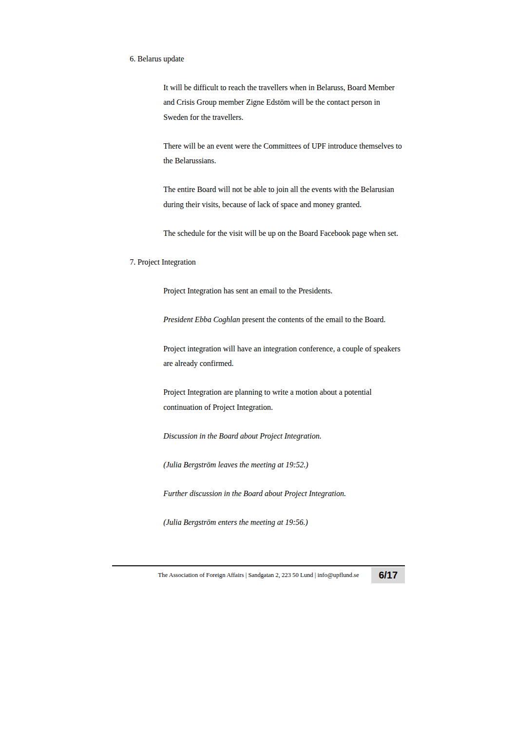Belarus update
It will be difficult to reach the travellers when in Belaruss, Board Member and Crisis Group member Zigne Edstöm will be the contact person in Sweden for the travellers.
There will be an event were the Committees of UPF introduce themselves to the Belarussians.
The entire Board will not be able to join all the events with the Belarusian during their visits, because of lack of space and money granted.
The schedule for the visit will be up on the Board Facebook page when set.
Project Integration
Project Integration has sent an email to the Presidents.
President Ebba Coghlan present the contents of the email to the Board.
Project integration will have an integration conference, a couple of speakers are already confirmed.
Project Integration are planning to write a motion about a potential continuation of Project Integration.
Discussion in the Board about Project Integration.
(Julia Bergström leaves the meeting at 19:52.)
Further discussion in the Board about Project Integration.
(Julia Bergström enters the meeting at 19:56.)
The Association of Foreign Affairs | Sandgatan 2, 223 50 Lund | info@upflund.se
6/17